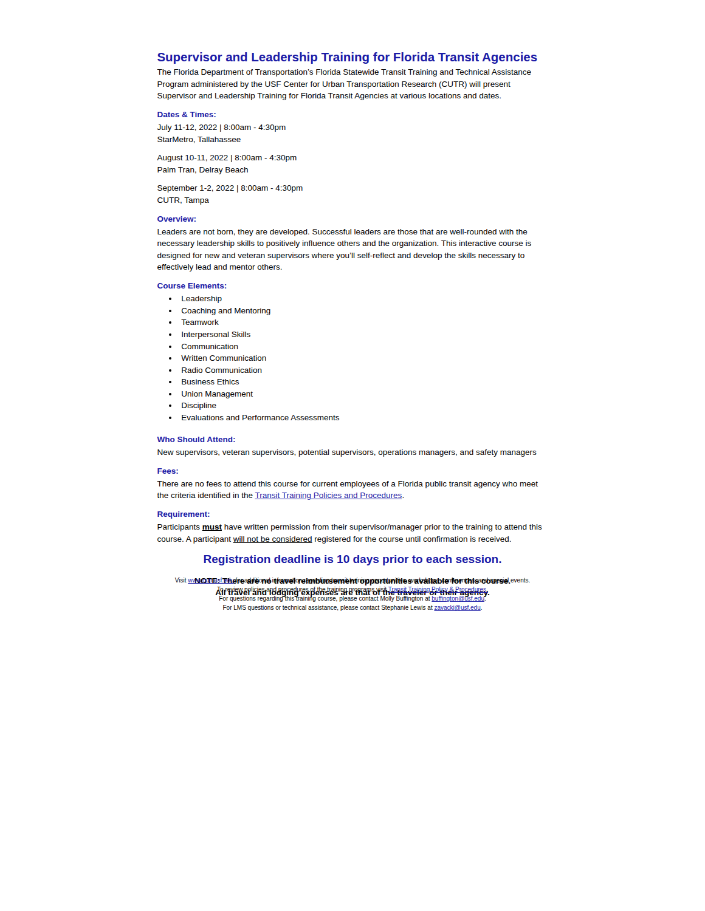Supervisor and Leadership Training for Florida Transit Agencies
The Florida Department of Transportation’s Florida Statewide Transit Training and Technical Assistance Program administered by the USF Center for Urban Transportation Research (CUTR) will present Supervisor and Leadership Training for Florida Transit Agencies at various locations and dates.
Dates & Times:
July 11-12, 2022 | 8:00am - 4:30pm
StarMetro, Tallahassee
August 10-11, 2022 | 8:00am - 4:30pm
Palm Tran, Delray Beach
September 1-2, 2022 | 8:00am - 4:30pm
CUTR, Tampa
Overview:
Leaders are not born, they are developed. Successful leaders are those that are well-rounded with the necessary leadership skills to positively influence others and the organization. This interactive course is designed for new and veteran supervisors where you’ll self-reflect and develop the skills necessary to effectively lead and mentor others.
Course Elements:
Leadership
Coaching and Mentoring
Teamwork
Interpersonal Skills
Communication
Written Communication
Radio Communication
Business Ethics
Union Management
Discipline
Evaluations and Performance Assessments
Who Should Attend:
New supervisors, veteran supervisors, potential supervisors, operations managers, and safety managers
Fees:
There are no fees to attend this course for current employees of a Florida public transit agency who meet the criteria identified in the Transit Training Policies and Procedures.
Requirement:
Participants must have written permission from their supervisor/manager prior to the training to attend this course. A participant will not be considered registered for the course until confirmation is received.
Registration deadline is 10 days prior to each session.
NOTE: There are no travel reimbursement opportunities available for this course.
All travel and lodging expenses are that of the traveler or their agency.
Visit www.cutr.usf.edu for additional information regarding transit training opportunities, workshops, conferences, and special events.
To review policies and procedures of the training programs visit Transit Training Policy & Procedures.
For questions regarding this training course, please contact Molly Buffington at buffington@usf.edu.
For LMS questions or technical assistance, please contact Stephanie Lewis at zavacki@usf.edu.